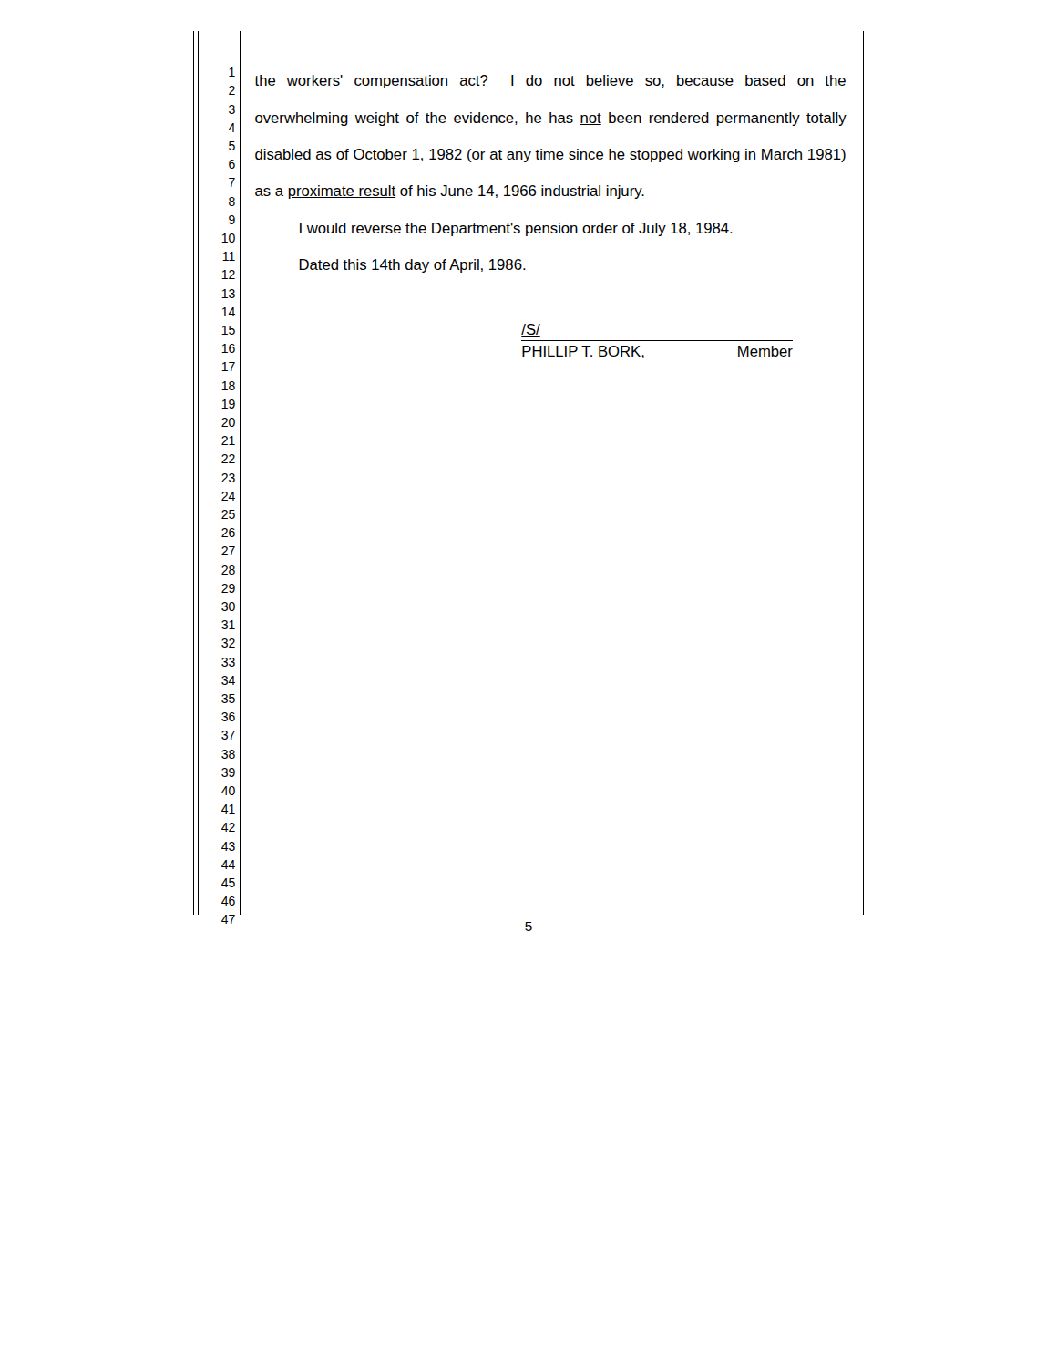1
2
3
4
5
6
7
8
9
10
11
12
13
14
15
16
17
18
19
20
21
22
23
24
25
26
27
28
29
30
31
32
33
34
35
36
37
38
39
40
41
42
43
44
45
46
47
the workers' compensation act? I do not believe so, because based on the overwhelming weight of the evidence, he has not been rendered permanently totally disabled as of October 1, 1982 (or at any time since he stopped working in March 1981) as a proximate result of his June 14, 1966 industrial injury.
I would reverse the Department's pension order of July 18, 1984.
Dated this 14th day of April, 1986.
/S/ PHILLIP T. BORK, Member
5